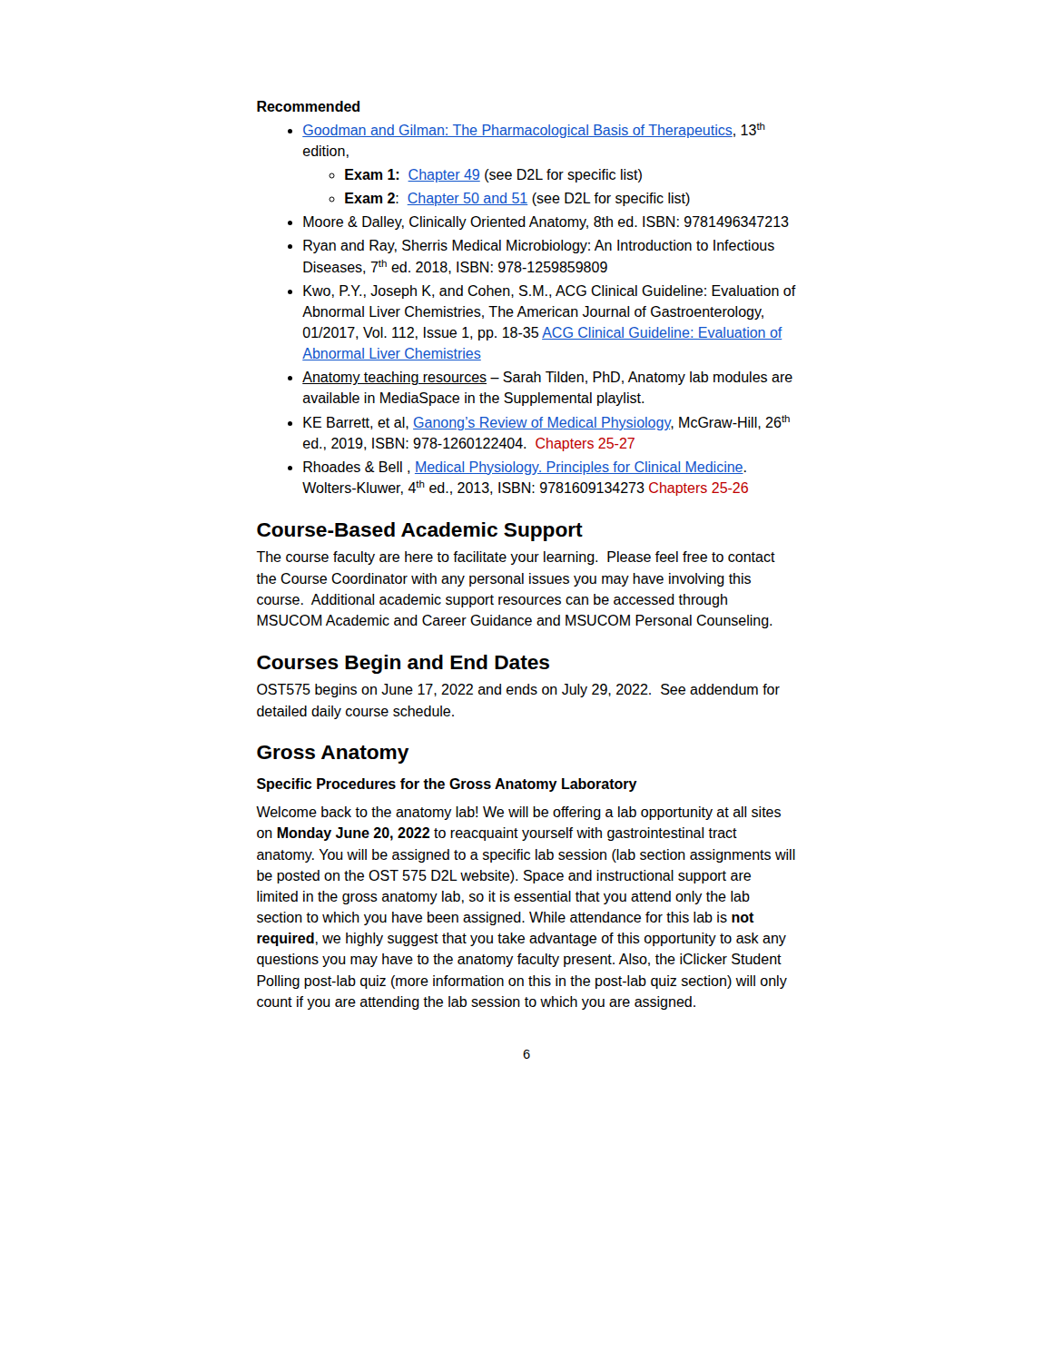Recommended
Goodman and Gilman: The Pharmacological Basis of Therapeutics, 13th edition,
Exam 1: Chapter 49 (see D2L for specific list)
Exam 2: Chapter 50 and 51 (see D2L for specific list)
Moore & Dalley, Clinically Oriented Anatomy, 8th ed. ISBN: 9781496347213
Ryan and Ray, Sherris Medical Microbiology: An Introduction to Infectious Diseases, 7th ed. 2018, ISBN: 978-1259859809
Kwo, P.Y., Joseph K, and Cohen, S.M., ACG Clinical Guideline: Evaluation of Abnormal Liver Chemistries, The American Journal of Gastroenterology, 01/2017, Vol. 112, Issue 1, pp. 18-35 ACG Clinical Guideline: Evaluation of Abnormal Liver Chemistries
Anatomy teaching resources – Sarah Tilden, PhD, Anatomy lab modules are available in MediaSpace in the Supplemental playlist.
KE Barrett, et al, Ganong’s Review of Medical Physiology, McGraw-Hill, 26th ed., 2019, ISBN: 978-1260122404. Chapters 25-27
Rhoades & Bell , Medical Physiology. Principles for Clinical Medicine. Wolters-Kluwer, 4th ed., 2013, ISBN: 9781609134273 Chapters 25-26
Course-Based Academic Support
The course faculty are here to facilitate your learning. Please feel free to contact the Course Coordinator with any personal issues you may have involving this course. Additional academic support resources can be accessed through MSUCOM Academic and Career Guidance and MSUCOM Personal Counseling.
Courses Begin and End Dates
OST575 begins on June 17, 2022 and ends on July 29, 2022. See addendum for detailed daily course schedule.
Gross Anatomy
Specific Procedures for the Gross Anatomy Laboratory
Welcome back to the anatomy lab! We will be offering a lab opportunity at all sites on Monday June 20, 2022 to reacquaint yourself with gastrointestinal tract anatomy. You will be assigned to a specific lab session (lab section assignments will be posted on the OST 575 D2L website). Space and instructional support are limited in the gross anatomy lab, so it is essential that you attend only the lab section to which you have been assigned. While attendance for this lab is not required, we highly suggest that you take advantage of this opportunity to ask any questions you may have to the anatomy faculty present. Also, the iClicker Student Polling post-lab quiz (more information on this in the post-lab quiz section) will only count if you are attending the lab session to which you are assigned.
6